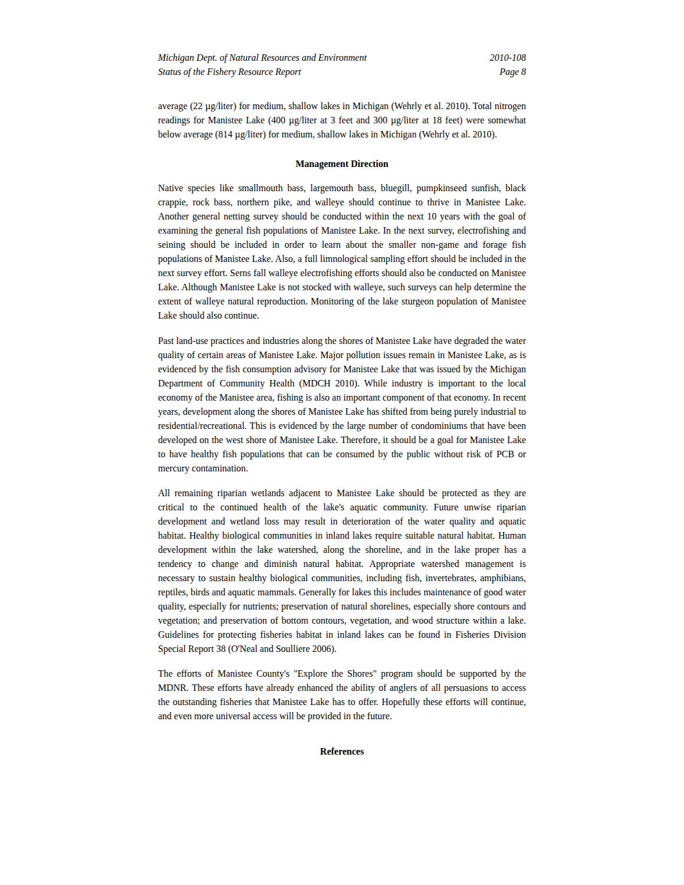Michigan Dept. of Natural Resources and Environment
Status of the Fishery Resource Report
2010-108
Page 8
average (22 µg/liter) for medium, shallow lakes in Michigan (Wehrly et al. 2010). Total nitrogen readings for Manistee Lake (400 µg/liter at 3 feet and 300 µg/liter at 18 feet) were somewhat below average (814 µg/liter) for medium, shallow lakes in Michigan (Wehrly et al. 2010).
Management Direction
Native species like smallmouth bass, largemouth bass, bluegill, pumpkinseed sunfish, black crappie, rock bass, northern pike, and walleye should continue to thrive in Manistee Lake. Another general netting survey should be conducted within the next 10 years with the goal of examining the general fish populations of Manistee Lake. In the next survey, electrofishing and seining should be included in order to learn about the smaller non-game and forage fish populations of Manistee Lake. Also, a full limnological sampling effort should be included in the next survey effort. Serns fall walleye electrofishing efforts should also be conducted on Manistee Lake. Although Manistee Lake is not stocked with walleye, such surveys can help determine the extent of walleye natural reproduction. Monitoring of the lake sturgeon population of Manistee Lake should also continue.
Past land-use practices and industries along the shores of Manistee Lake have degraded the water quality of certain areas of Manistee Lake. Major pollution issues remain in Manistee Lake, as is evidenced by the fish consumption advisory for Manistee Lake that was issued by the Michigan Department of Community Health (MDCH 2010). While industry is important to the local economy of the Manistee area, fishing is also an important component of that economy. In recent years, development along the shores of Manistee Lake has shifted from being purely industrial to residential/recreational. This is evidenced by the large number of condominiums that have been developed on the west shore of Manistee Lake. Therefore, it should be a goal for Manistee Lake to have healthy fish populations that can be consumed by the public without risk of PCB or mercury contamination.
All remaining riparian wetlands adjacent to Manistee Lake should be protected as they are critical to the continued health of the lake's aquatic community. Future unwise riparian development and wetland loss may result in deterioration of the water quality and aquatic habitat. Healthy biological communities in inland lakes require suitable natural habitat. Human development within the lake watershed, along the shoreline, and in the lake proper has a tendency to change and diminish natural habitat. Appropriate watershed management is necessary to sustain healthy biological communities, including fish, invertebrates, amphibians, reptiles, birds and aquatic mammals. Generally for lakes this includes maintenance of good water quality, especially for nutrients; preservation of natural shorelines, especially shore contours and vegetation; and preservation of bottom contours, vegetation, and wood structure within a lake. Guidelines for protecting fisheries habitat in inland lakes can be found in Fisheries Division Special Report 38 (O'Neal and Soulliere 2006).
The efforts of Manistee County's "Explore the Shores" program should be supported by the MDNR. These efforts have already enhanced the ability of anglers of all persuasions to access the outstanding fisheries that Manistee Lake has to offer. Hopefully these efforts will continue, and even more universal access will be provided in the future.
References